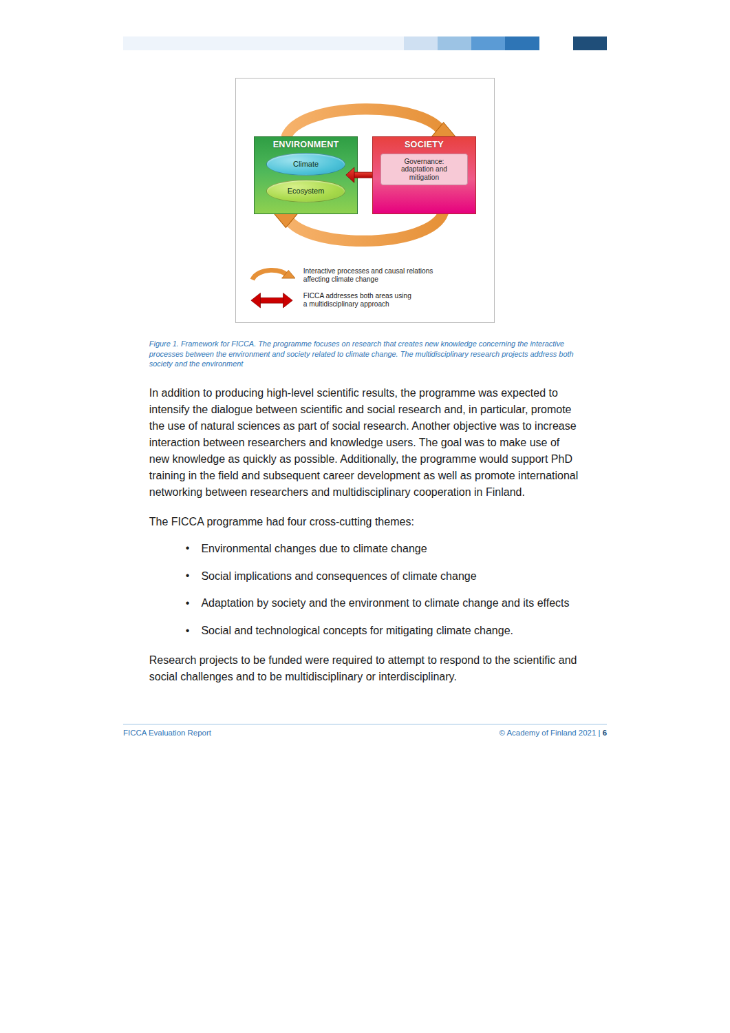ENVIRONMENT
Climate
Ecosystem
SOCIETY
Governance:
adaptation and
mitigation
Interactive processes and causal relations
affecting climate change
FICCA addresses both areas using
a multidisciplinary approach
Figure 1. Framework for FICCA. The programme focuses on research that creates new knowledge concerning the interactive processes between the environment and society related to climate change. The multidisciplinary research projects address both society and the environment
In addition to producing high-level scientific results, the programme was expected to intensify the dialogue between scientific and social research and, in particular, promote the use of natural sciences as part of social research. Another objective was to increase interaction between researchers and knowledge users. The goal was to make use of new knowledge as quickly as possible. Additionally, the programme would support PhD training in the field and subsequent career development as well as promote international networking between researchers and multidisciplinary cooperation in Finland.
The FICCA programme had four cross-cutting themes:
Environmental changes due to climate change
Social implications and consequences of climate change
Adaptation by society and the environment to climate change and its effects
Social and technological concepts for mitigating climate change.
Research projects to be funded were required to attempt to respond to the scientific and social challenges and to be multidisciplinary or interdisciplinary.
FICCA Evaluation Report
© Academy of Finland 2021 | 6